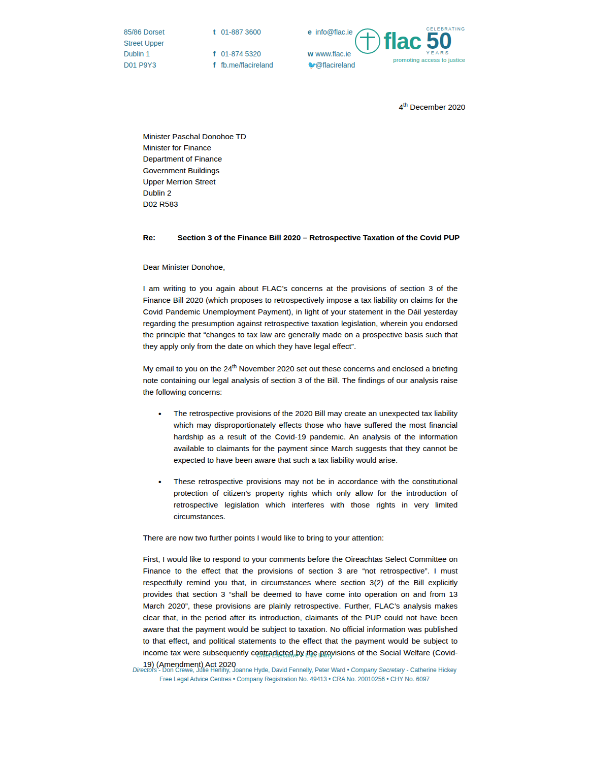85/86 Dorset Street Upper
t01-887 3600
einfo@flac.ie
Dublin 1
f01-874 5320
wwww.flac.ie
D01 P9Y3
ffb.me/flacireland
🐦@flacireland
flac
Celebrating
50
Years
promoting access to justice
4th December 2020
Minister Paschal Donohoe TD
Minister for Finance
Department of Finance
Government Buildings
Upper Merrion Street
Dublin 2
D02 R583
Re: Section 3 of the Finance Bill 2020 – Retrospective Taxation of the Covid PUP
Dear Minister Donohoe,
I am writing to you again about FLAC’s concerns at the provisions of section 3 of the Finance Bill 2020 (which proposes to retrospectively impose a tax liability on claims for the Covid Pandemic Unemployment Payment), in light of your statement in the Dáil yesterday regarding the presumption against retrospective taxation legislation, wherein you endorsed the principle that “changes to tax law are generally made on a prospective basis such that they apply only from the date on which they have legal effect”.
My email to you on the 24th November 2020 set out these concerns and enclosed a briefing note containing our legal analysis of section 3 of the Bill. The findings of our analysis raise the following concerns:
The retrospective provisions of the 2020 Bill may create an unexpected tax liability which may disproportionately effects those who have suffered the most financial hardship as a result of the Covid-19 pandemic. An analysis of the information available to claimants for the payment since March suggests that they cannot be expected to have been aware that such a tax liability would arise.
These retrospective provisions may not be in accordance with the constitutional protection of citizen’s property rights which only allow for the introduction of retrospective legislation which interferes with those rights in very limited circumstances.
There are now two further points I would like to bring to your attention:
First, I would like to respond to your comments before the Oireachtas Select Committee on Finance to the effect that the provisions of section 3 are “not retrospective”. I must respectfully remind you that, in circumstances where section 3(2) of the Bill explicitly provides that section 3 “shall be deemed to have come into operation on and from 13 March 2020”, these provisions are plainly retrospective. Further, FLAC’s analysis makes clear that, in the period after its introduction, claimants of the PUP could not have been aware that the payment would be subject to taxation. No official information was published to that effect, and political statements to the effect that the payment would be subject to income tax were subsequently contradicted by the provisions of the Social Welfare (Covid-19) (Amendment) Act 2020
Chief Executive – Eilis Barry
Directors - Don Crewe, Julie Herlihy, Joanne Hyde, David Fennelly, Peter Ward • Company Secretary - Catherine Hickey
Free Legal Advice Centres • Company Registration No. 49413 • CRA No. 20010256 • CHY No. 6097